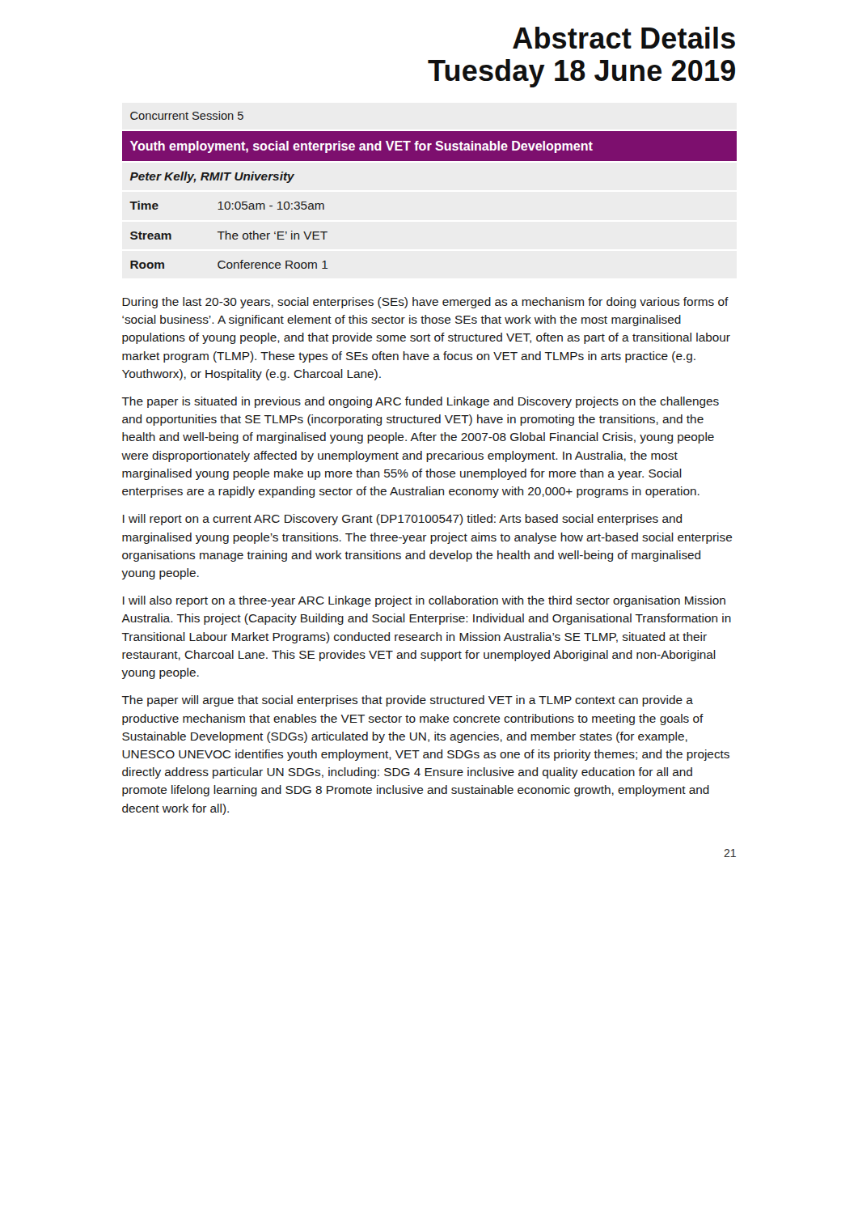Abstract DetailsTuesday 18 June 2019
Concurrent Session 5
Youth employment, social enterprise and VET for Sustainable Development
Peter Kelly, RMIT University
| Time | 10:05am - 10:35am |
| Stream | The other ‘E’ in VET |
| Room | Conference Room 1 |
During the last 20-30 years, social enterprises (SEs) have emerged as a mechanism for doing various forms of ‘social business’. A significant element of this sector is those SEs that work with the most marginalised populations of young people, and that provide some sort of structured VET, often as part of a transitional labour market program (TLMP). These types of SEs often have a focus on VET and TLMPs in arts practice (e.g. Youthworx), or Hospitality (e.g. Charcoal Lane).
The paper is situated in previous and ongoing ARC funded Linkage and Discovery projects on the challenges and opportunities that SE TLMPs (incorporating structured VET) have in promoting the transitions, and the health and well-being of marginalised young people. After the 2007-08 Global Financial Crisis, young people were disproportionately affected by unemployment and precarious employment. In Australia, the most marginalised young people make up more than 55% of those unemployed for more than a year. Social enterprises are a rapidly expanding sector of the Australian economy with 20,000+ programs in operation.
I will report on a current ARC Discovery Grant (DP170100547) titled: Arts based social enterprises and marginalised young people’s transitions. The three-year project aims to analyse how art-based social enterprise organisations manage training and work transitions and develop the health and well-being of marginalised young people.
I will also report on a three-year ARC Linkage project in collaboration with the third sector organisation Mission Australia. This project (Capacity Building and Social Enterprise: Individual and Organisational Transformation in Transitional Labour Market Programs) conducted research in Mission Australia’s SE TLMP, situated at their restaurant, Charcoal Lane. This SE provides VET and support for unemployed Aboriginal and non-Aboriginal young people.
The paper will argue that social enterprises that provide structured VET in a TLMP context can provide a productive mechanism that enables the VET sector to make concrete contributions to meeting the goals of Sustainable Development (SDGs) articulated by the UN, its agencies, and member states (for example, UNESCO UNEVOC identifies youth employment, VET and SDGs as one of its priority themes; and the projects directly address particular UN SDGs, including: SDG 4 Ensure inclusive and quality education for all and promote lifelong learning and SDG 8 Promote inclusive and sustainable economic growth, employment and decent work for all).
21